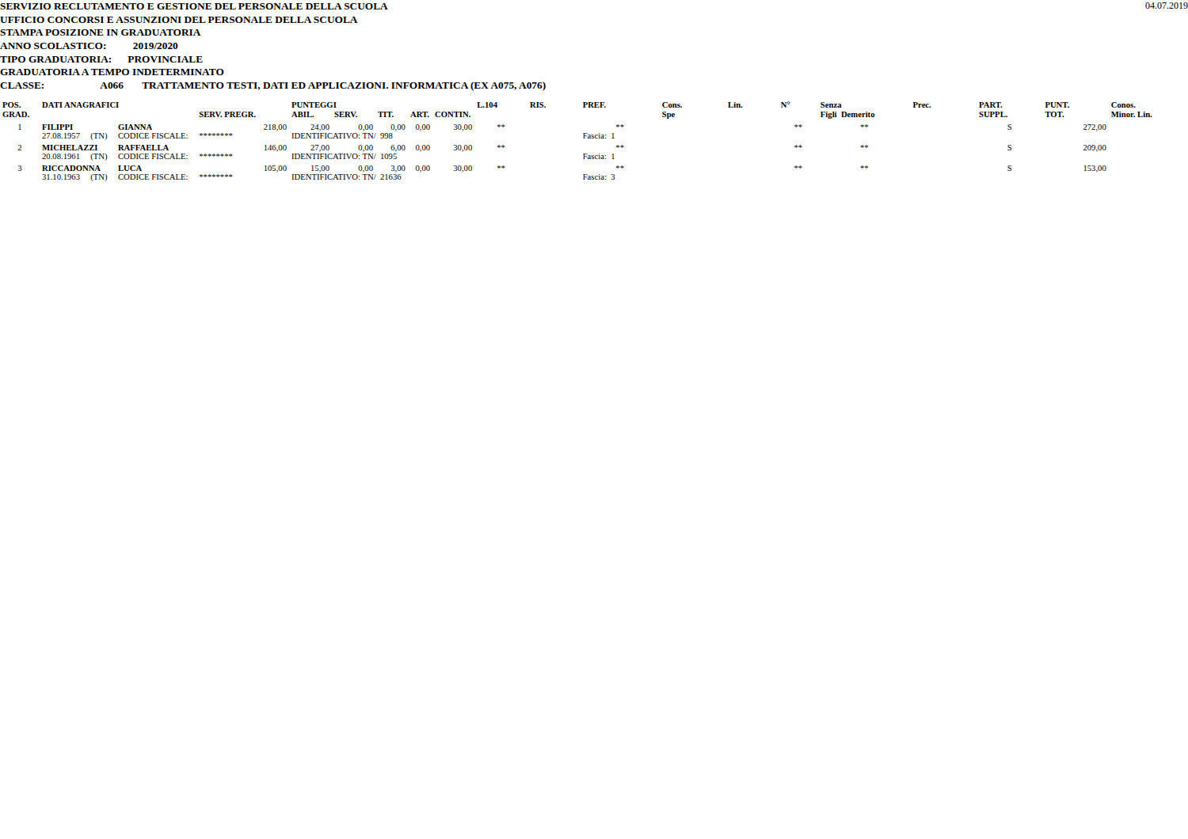04.07.2019
SERVIZIO RECLUTAMENTO E GESTIONE DEL PERSONALE DELLA SCUOLA
UFFICIO CONCORSI E ASSUNZIONI DEL PERSONALE DELLA SCUOLA
STAMPA POSIZIONE IN GRADUATORIA
ANNO SCOLASTICO: 2019/2020
TIPO GRADUATORIA: PROVINCIALE
GRADUATORIA A TEMPO INDETERMINATO
CLASSE: A066 TRATTAMENTO TESTI, DATI ED APPLICAZIONI. INFORMATICA (EX A075, A076)
| POS. | DATI ANAGRAFICI | | PUNTEGGI | L.104 | RIS. | PREF. | Cons. | Lin. | N° | Senza | Prec. | PART. | PUNT. | Conos. |
| --- | --- | --- | --- | --- | --- | --- | --- | --- | --- | --- | --- | --- | --- | --- |
| GRAD. | | | SERV. PREGR. | ABIL. | SERV. | TIT. | ART. | CONTIN. | | | | Spe | | | Figli Demerito | | SUPPL. | TOT. | Minor. Lin. |
| 1 | FILIPPI | GIANNA | 218,00 | 24,00 | 0,00 | 0,00 | 0,00 | 30,00 | ** | | ** | | | ** | ** | | S | 272,00 | |
| | 27.08.1957 (TN) | CODICE FISCALE: | ******** | IDENTIFICATIVO: TN/ 998 | | | | | Fascia: 1 | | | | | | | | |
| 2 | MICHELAZZI | RAFFAELLA | 146,00 | 27,00 | 0,00 | 6,00 | 0,00 | 30,00 | ** | | ** | | | ** | ** | | S | 209,00 | |
| | 20.08.1961 (TN) | CODICE FISCALE: | ******** | IDENTIFICATIVO: TN/ 1095 | | | | | Fascia: 1 | | | | | | | | |
| 3 | RICCADONNA | LUCA | 105,00 | 15,00 | 0,00 | 3,00 | 0,00 | 30,00 | ** | | ** | | | ** | ** | | S | 153,00 | |
| | 31.10.1963 (TN) | CODICE FISCALE: | ******** | IDENTIFICATIVO: TN/ 21636 | | | | | Fascia: 3 | | | | | | | | |